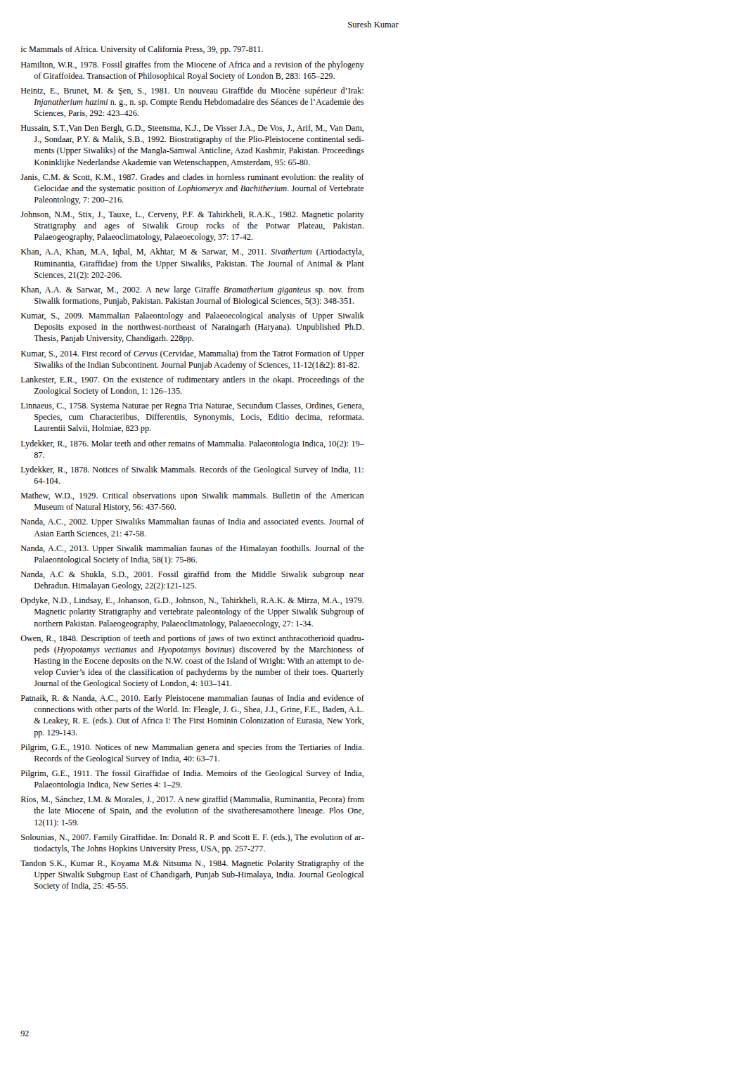Suresh Kumar
ic Mammals of Africa. University of California Press, 39, pp. 797-811.
Hamilton, W.R., 1978. Fossil giraffes from the Miocene of Africa and a revision of the phylogeny of Giraffoidea. Transaction of Philosophical Royal Society of London B, 283: 165–229.
Heintz, E., Brunet, M. & Şen, S., 1981. Un nouveau Giraffide du Miocène supérieur d’Irak: Injanatherium hazimi n. g., n. sp. Compte Rendu Hebdomadaire des Séances de l’Academie des Sciences, Paris, 292: 423–426.
Hussain, S.T.,Van Den Bergh, G.D., Steensma, K.J., De Visser J.A., De Vos, J., Arif, M., Van Dam, J., Sondaar, P.Y. & Malik, S.B., 1992. Biostratigraphy of the Plio-Pleistocene continental sediments (Upper Siwaliks) of the Mangla-Samwal Anticline, Azad Kashmir, Pakistan. Proceedings Koninklijke Nederlandse Akademie van Wetenschappen, Amsterdam, 95: 65-80.
Janis, C.M. & Scott, K.M., 1987. Grades and clades in hornless ruminant evolution: the reality of Gelocidae and the systematic position of Lophiomeryx and Bachitherium. Journal of Vertebrate Paleontology, 7: 200–216.
Johnson, N.M., Stix, J., Tauxe, L., Cerveny, P.F. & Tahirkheli, R.A.K., 1982. Magnetic polarity Stratigraphy and ages of Siwalik Group rocks of the Potwar Plateau, Pakistan. Palaeogeography, Palaeoclimatology, Palaeoecology, 37: 17-42.
Khan, A.A, Khan, M.A, Iqbal, M, Akhtar, M & Sarwar, M., 2011. Sivatherium (Artiodactyla, Ruminantia, Giraffidae) from the Upper Siwaliks, Pakistan. The Journal of Animal & Plant Sciences, 21(2): 202-206.
Khan, A.A. & Sarwar, M., 2002. A new large Giraffe Bramatherium giganteus sp. nov. from Siwalik formations, Punjab, Pakistan. Pakistan Journal of Biological Sciences, 5(3): 348-351.
Kumar, S., 2009. Mammalian Palaeontology and Palaeoecological analysis of Upper Siwalik Deposits exposed in the northwest-northeast of Naraingarh (Haryana). Unpublished Ph.D. Thesis, Panjab University, Chandigarh. 228pp.
Kumar, S., 2014. First record of Cervus (Cervidae, Mammalia) from the Tatrot Formation of Upper Siwaliks of the Indian Subcontinent. Journal Punjab Academy of Sciences, 11-12(1&2): 81-82.
Lankester, E.R., 1907. On the existence of rudimentary antlers in the okapi. Proceedings of the Zoological Society of London, 1: 126–135.
Linnaeus, C., 1758. Systema Naturae per Regna Tria Naturae, Secundum Classes, Ordines, Genera, Species, cum Characteribus, Differentiis, Synonymis, Locis, Editio decima, reformata. Laurentii Salvii, Holmiae, 823 pp.
Lydekker, R., 1876. Molar teeth and other remains of Mammalia. Palaeontologia Indica, 10(2): 19–87.
Lydekker, R., 1878. Notices of Siwalik Mammals. Records of the Geological Survey of India, 11: 64-104.
Mathew, W.D., 1929. Critical observations upon Siwalik mammals. Bulletin of the American Museum of Natural History, 56: 437-560.
Nanda, A.C., 2002. Upper Siwaliks Mammalian faunas of India and associated events. Journal of Asian Earth Sciences, 21: 47-58.
Nanda, A.C., 2013. Upper Siwalik mammalian faunas of the Himalayan foothills. Journal of the Palaeontological Society of India, 58(1): 75-86.
Nanda, A.C & Shukla, S.D., 2001. Fossil giraffid from the Middle Siwalik subgroup near Dehradun. Himalayan Geology, 22(2):121-125.
Opdyke, N.D., Lindsay, E., Johanson, G.D., Johnson, N., Tahirkheli, R.A.K. & Mirza, M.A., 1979. Magnetic polarity Stratigraphy and vertebrate paleontology of the Upper Siwalik Subgroup of northern Pakistan. Palaeogeography, Palaeoclimatology, Palaeoecology, 27: 1-34.
Owen, R., 1848. Description of teeth and portions of jaws of two extinct anthracotherioid quadrupeds (Hyopotamys vectianus and Hyopotamys bovinus) discovered by the Marchioness of Hasting in the Eocene deposits on the N.W. coast of the Island of Wright: With an attempt to develop Cuvier’s idea of the classification of pachyderms by the number of their toes. Quarterly Journal of the Geological Society of London, 4: 103–141.
Patnaik, R. & Nanda, A.C., 2010. Early Pleistocene mammalian faunas of India and evidence of connections with other parts of the World. In: Fleagle, J. G., Shea, J.J., Grine, F.E., Baden, A.L. & Leakey, R. E. (eds.). Out of Africa I: The First Hominin Colonization of Eurasia, New York, pp. 129-143.
Pilgrim, G.E., 1910. Notices of new Mammalian genera and species from the Tertiaries of India. Records of the Geological Survey of India, 40: 63–71.
Pilgrim, G.E., 1911. The fossil Giraffidae of India. Memoirs of the Geological Survey of India, Palaeontologia Indica, New Series 4: 1–29.
Ríos, M., Sánchez, I.M. & Morales, J., 2017. A new giraffid (Mammalia, Ruminantia, Pecora) from the late Miocene of Spain, and the evolution of the sivatheresamothere lineage. Plos One, 12(11): 1-59.
Solounias, N., 2007. Family Giraffidae. In: Donald R. P. and Scott E. F. (eds.), The evolution of artiodactyls, The Johns Hopkins University Press, USA, pp. 257-277.
Tandon S.K., Kumar R., Koyama M.& Nitsuma N., 1984. Magnetic Polarity Stratigraphy of the Upper Siwalik Subgroup East of Chandigarh, Punjab Sub-Himalaya, India. Journal Geological Society of India, 25: 45-55.
92